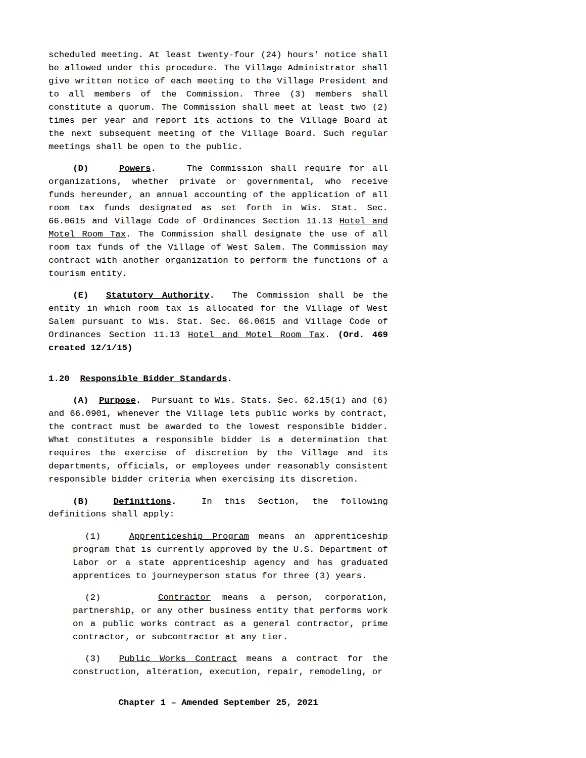scheduled meeting. At least twenty-four (24) hours' notice shall be allowed under this procedure. The Village Administrator shall give written notice of each meeting to the Village President and to all members of the Commission. Three (3) members shall constitute a quorum. The Commission shall meet at least two (2) times per year and report its actions to the Village Board at the next subsequent meeting of the Village Board. Such regular meetings shall be open to the public.
(D) Powers. The Commission shall require for all organizations, whether private or governmental, who receive funds hereunder, an annual accounting of the application of all room tax funds designated as set forth in Wis. Stat. Sec. 66.0615 and Village Code of Ordinances Section 11.13 Hotel and Motel Room Tax. The Commission shall designate the use of all room tax funds of the Village of West Salem. The Commission may contract with another organization to perform the functions of a tourism entity.
(E) Statutory Authority. The Commission shall be the entity in which room tax is allocated for the Village of West Salem pursuant to Wis. Stat. Sec. 66.0615 and Village Code of Ordinances Section 11.13 Hotel and Motel Room Tax. (Ord. 469 created 12/1/15)
1.20 Responsible Bidder Standards.
(A) Purpose. Pursuant to Wis. Stats. Sec. 62.15(1) and (6) and 66.0901, whenever the Village lets public works by contract, the contract must be awarded to the lowest responsible bidder. What constitutes a responsible bidder is a determination that requires the exercise of discretion by the Village and its departments, officials, or employees under reasonably consistent responsible bidder criteria when exercising its discretion.
(B) Definitions. In this Section, the following definitions shall apply:
(1) Apprenticeship Program means an apprenticeship program that is currently approved by the U.S. Department of Labor or a state apprenticeship agency and has graduated apprentices to journeyperson status for three (3) years.
(2) Contractor means a person, corporation, partnership, or any other business entity that performs work on a public works contract as a general contractor, prime contractor, or subcontractor at any tier.
(3) Public Works Contract means a contract for the construction, alteration, execution, repair, remodeling, or
Chapter 1 – Amended September 25, 2021